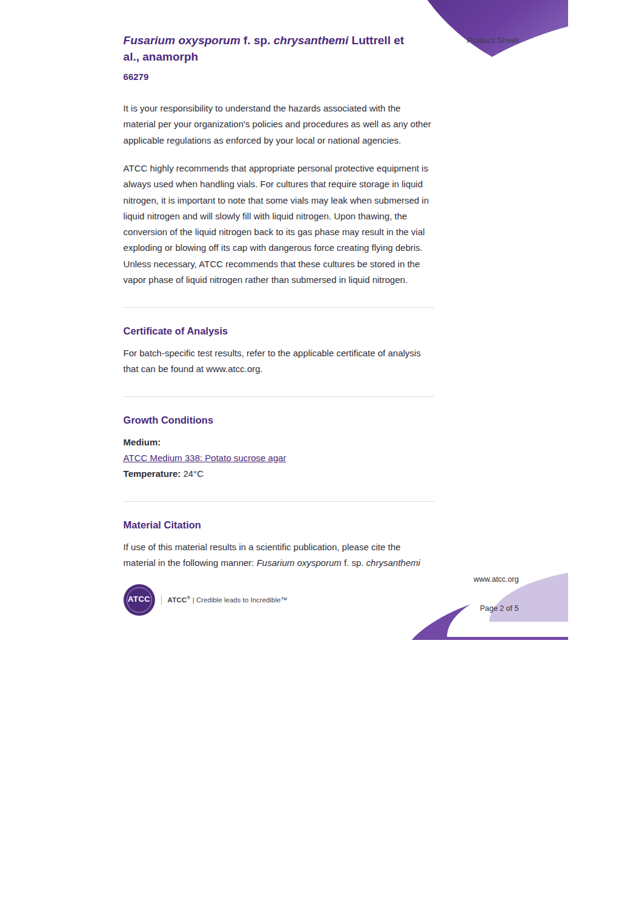Fusarium oxysporum f. sp. chrysanthemi Luttrell et al., anamorph
66279
Product Sheet
It is your responsibility to understand the hazards associated with the material per your organization's policies and procedures as well as any other applicable regulations as enforced by your local or national agencies.
ATCC highly recommends that appropriate personal protective equipment is always used when handling vials. For cultures that require storage in liquid nitrogen, it is important to note that some vials may leak when submersed in liquid nitrogen and will slowly fill with liquid nitrogen. Upon thawing, the conversion of the liquid nitrogen back to its gas phase may result in the vial exploding or blowing off its cap with dangerous force creating flying debris. Unless necessary, ATCC recommends that these cultures be stored in the vapor phase of liquid nitrogen rather than submersed in liquid nitrogen.
Certificate of Analysis
For batch-specific test results, refer to the applicable certificate of analysis that can be found at www.atcc.org.
Growth Conditions
Medium:
ATCC Medium 338: Potato sucrose agar
Temperature: 24°C
Material Citation
If use of this material results in a scientific publication, please cite the material in the following manner: Fusarium oxysporum f. sp. chrysanthemi
ATCC
ATCC® | Credible leads to Incredible™
www.atcc.org Page 2 of 5